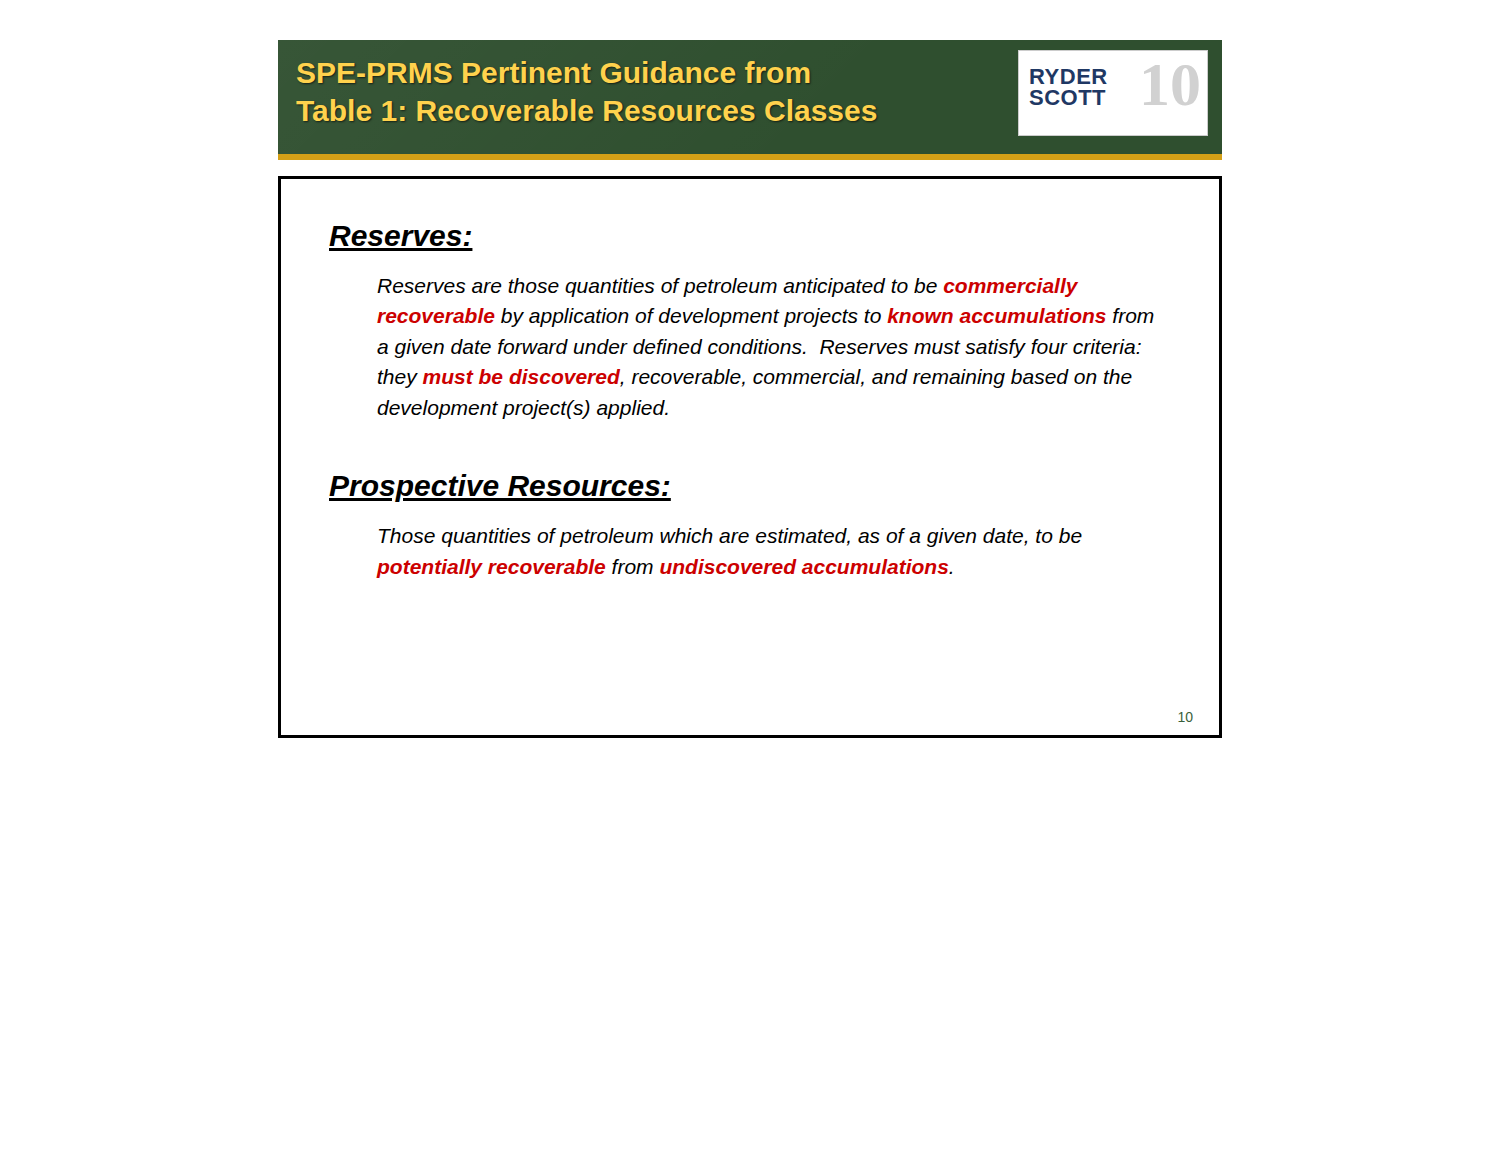SPE-PRMS Pertinent Guidance from
Table 1: Recoverable Resources Classes
RYDER SCOTT
10
Reserves:
Reserves are those quantities of petroleum anticipated to be commercially recoverable by application of development projects to known accumulations from a given date forward under defined conditions. Reserves must satisfy four criteria: they must be discovered, recoverable, commercial, and remaining based on the development project(s) applied.
Prospective Resources:
Those quantities of petroleum which are estimated, as of a given date, to be potentially recoverable from undiscovered accumulations.
10